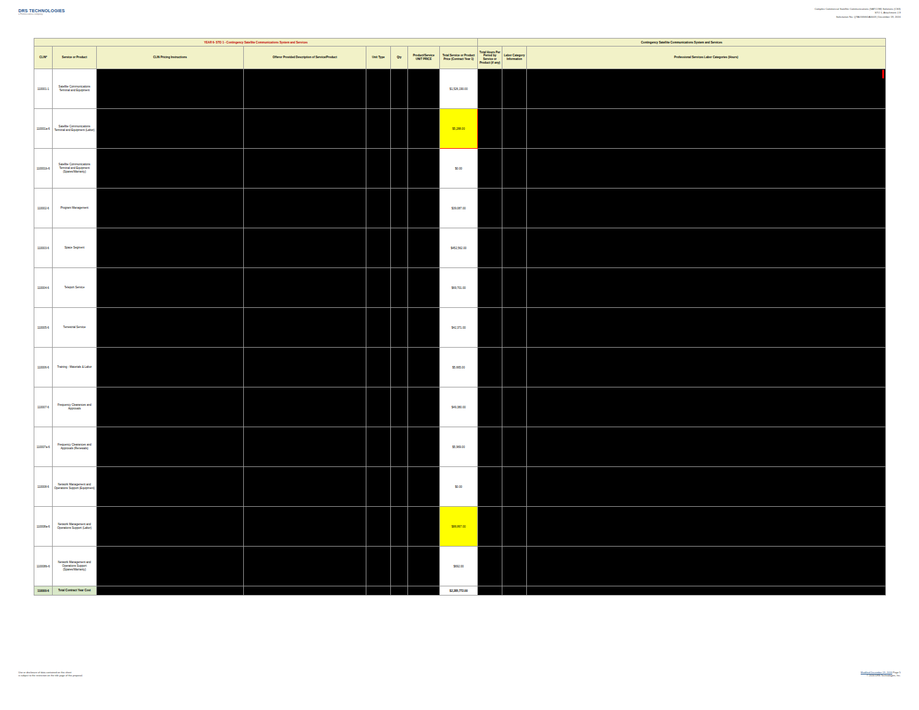DRS TECHNOLOGIESa Finmeccanica company
Complex Commercial Satellite Communications (SATCOM) Solutions (CS3)
STO 1, Attachment J-9
Solicitation No. QTA016SSDA0003 | December 19, 2016
| YEAR 6- STO 1 - Contingency Satellite Communications System and Services | Contingency Satellite Communications System and Services |
| --- | --- |
| CLIN* | Service or Product | CLIN Pricing Instructions | Offeror Provided Description of Service/Product | Unit Type | Qty | Product/Service UNIT PRICE | Total Service or Product Price (Contract Year 1) | Total Hours Per Period by Service or Product (if any) | Labor Category Information | Professional Services Labor Categories (Hours) |
| 110001-1 | Satellite Communications Terminal and Equipment | | | | | | $1,526,190.00 | | | |
| 110001a-6 | Satellite Communications Terminal and Equipment (Labor) | | | | | | $5,288.00 | | | |
| 110001b-6 | Satellite Communications Terminal and Equipment (Spares/Warranty) | | | | | | $0.00 | | | |
| 110002-6 | Program Management | | | | | | $39,087.00 | | | |
| 110003-6 | Space Segment | | | | | | $452,562.00 | | | |
| 110004-6 | Teleport Service | | | | | | $69,701.00 | | | |
| 110005-6 | Terrestrial Service | | | | | | $42,371.00 | | | |
| 110006-6 | Training - Materials & Labor | | | | | | $5,665.00 | | | |
| 110007-6 | Frequency Clearances and Approvals | | | | | | $49,380.00 | | | |
| 110007a-6 | Frequency Clearances and Approvals (Renewals) | | | | | | $5,969.00 | | | |
| 110008-6 | Network Management and Operations Support (Equipment) | | | | | | $0.00 | | | |
| 110008a-6 | Network Management and Operations Support (Labor) | | | | | | $88,867.00 | | | |
| 110008b-6 | Network Management and Operations Support (Spares/Warranty) | | | | | | $692.00 | | | |
| 110000-6 | Total Contract Year Cost | | | | | | $2,285,772.00 | | | |
Use or disclosure of data contained on this sheet
is subject to the restriction on the title page of this proposal.
Modified December 19, 2016 Page 5
© 2016 DRS Technologies, Inc.